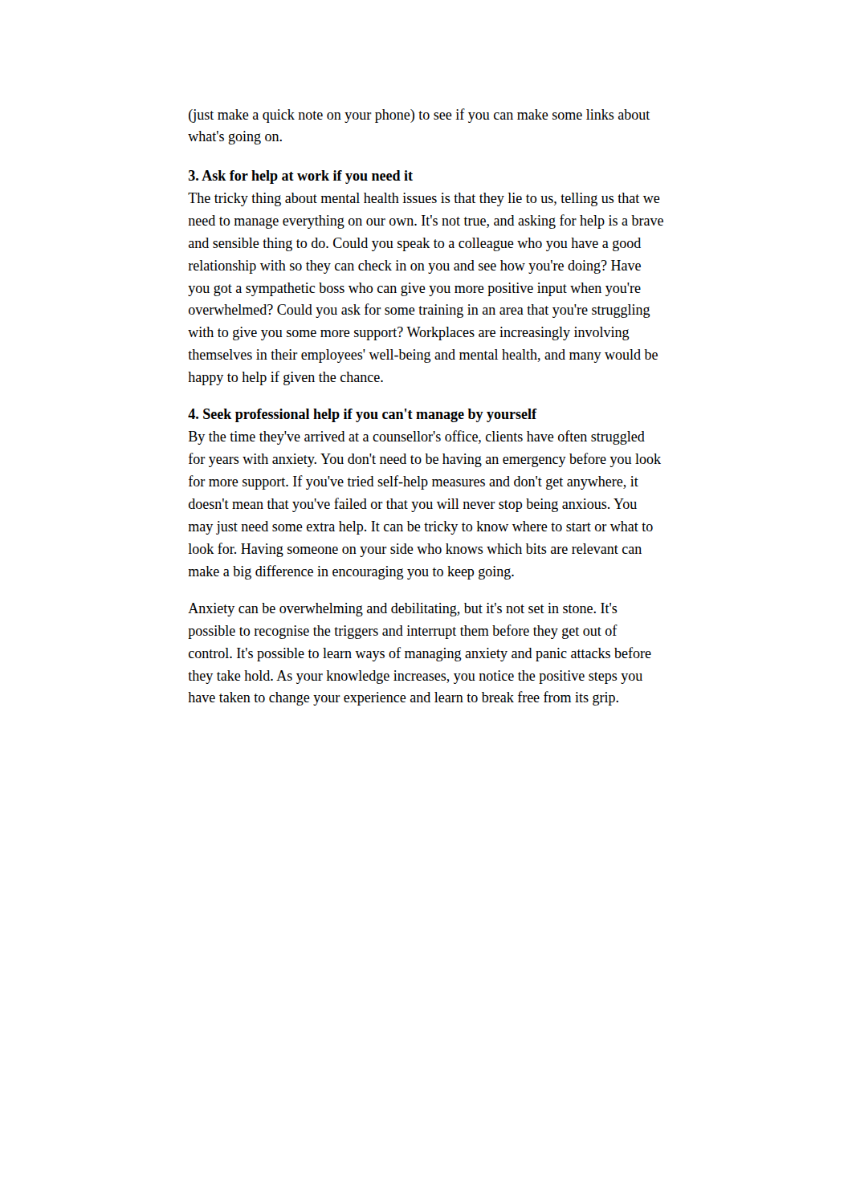(just make a quick note on your phone) to see if you can make some links about what's going on.
3. Ask for help at work if you need it
The tricky thing about mental health issues is that they lie to us, telling us that we need to manage everything on our own. It's not true, and asking for help is a brave and sensible thing to do. Could you speak to a colleague who you have a good relationship with so they can check in on you and see how you're doing? Have you got a sympathetic boss who can give you more positive input when you're overwhelmed? Could you ask for some training in an area that you're struggling with to give you some more support? Workplaces are increasingly involving themselves in their employees' well-being and mental health, and many would be happy to help if given the chance.
4. Seek professional help if you can't manage by yourself
By the time they've arrived at a counsellor's office, clients have often struggled for years with anxiety. You don't need to be having an emergency before you look for more support. If you've tried self-help measures and don't get anywhere, it doesn't mean that you've failed or that you will never stop being anxious. You may just need some extra help. It can be tricky to know where to start or what to look for. Having someone on your side who knows which bits are relevant can make a big difference in encouraging you to keep going.
Anxiety can be overwhelming and debilitating, but it's not set in stone. It's possible to recognise the triggers and interrupt them before they get out of control. It's possible to learn ways of managing anxiety and panic attacks before they take hold. As your knowledge increases, you notice the positive steps you have taken to change your experience and learn to break free from its grip.